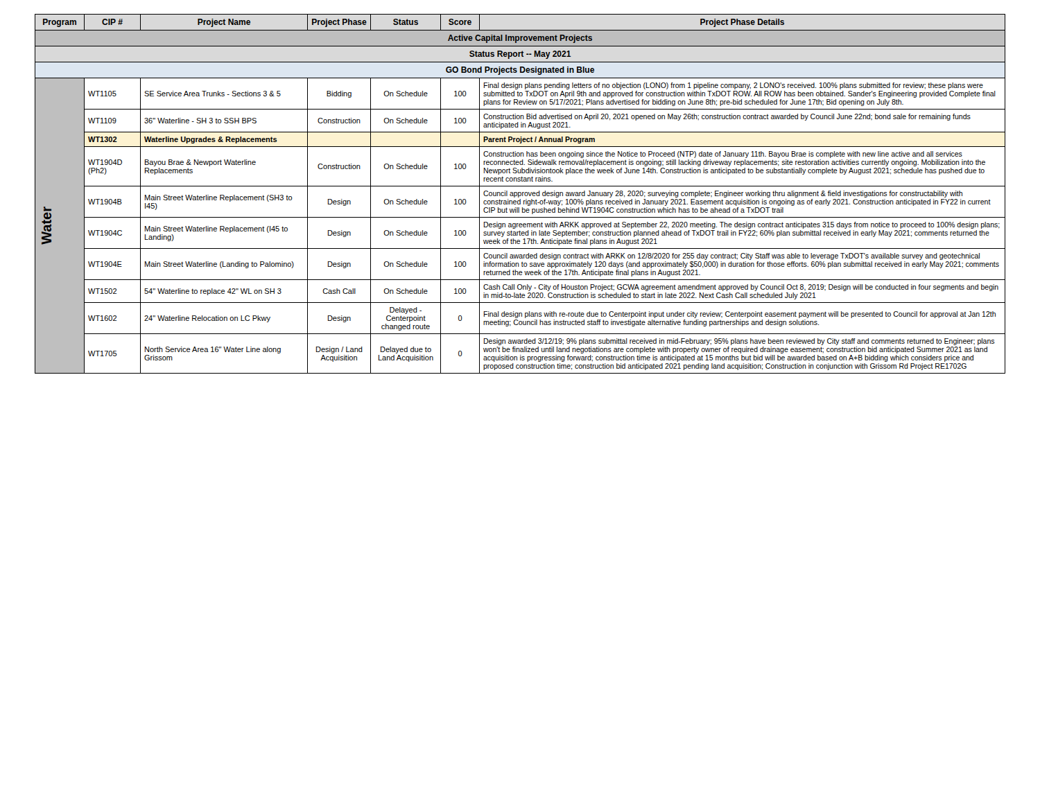| Active Capital Improvement Projects |
| Status Report -- May 2021 |
| GO Bond Projects Designated in Blue |
| Program | CIP # | Project Name | Project Phase | Status | Score | Project Phase Details |
| Water | WT1105 | SE Service Area Trunks - Sections 3 & 5 | Bidding | On Schedule | 100 | Final design plans pending letters of no objection (LONO) from 1 pipeline company, 2 LONO's received. 100% plans submitted for review; these plans were submitted to TxDOT on April 9th and approved for construction within TxDOT ROW. All ROW has been obtained. Sander's Engineering provided Complete final plans for Review on 5/17/2021; Plans advertised for bidding on June 8th; pre-bid scheduled for June 17th; Bid opening on July 8th. |
| WT1109 | 36" Waterline - SH 3 to SSH BPS | Construction | On Schedule | 100 | Construction Bid advertised on April 20, 2021 opened on May 26th; construction contract awarded by Council June 22nd; bond sale for remaining funds anticipated in August 2021. |
| WT1302 | Waterline Upgrades & Replacements | | | | Parent Project / Annual Program |
| WT1904D (Ph2) | Bayou Brae & Newport Waterline Replacements | Construction | On Schedule | 100 | Construction has been ongoing since the Notice to Proceed (NTP) date of January 11th. Bayou Brae is complete with new line active and all services reconnected. Sidewalk removal/replacement is ongoing; still lacking driveway replacements; site restoration activities currently ongoing. Mobilization into the Newport Subdivisiontook place the week of June 14th. Construction is anticipated to be substantially complete by August 2021; schedule has pushed due to recent constant rains. |
| WT1904B | Main Street Waterline Replacement (SH3 to I45) | Design | On Schedule | 100 | Council approved design award January 28, 2020; surveying complete; Engineer working thru alignment & field investigations for constructability with constrained right-of-way; 100% plans received in January 2021. Easement acquisition is ongoing as of early 2021. Construction anticipated in FY22 in current CIP but will be pushed behind WT1904C construction which has to be ahead of a TxDOT trail |
| WT1904C | Main Street Waterline Replacement (I45 to Landing) | Design | On Schedule | 100 | Design agreement with ARKK approved at September 22, 2020 meeting. The design contract anticipates 315 days from notice to proceed to 100% design plans; survey started in late September; construction planned ahead of TxDOT trail in FY22; 60% plan submittal received in early May 2021; comments returned the week of the 17th. Anticipate final plans in August 2021 |
| WT1904E | Main Street Waterline (Landing to Palomino) | Design | On Schedule | 100 | Council awarded design contract with ARKK on 12/8/2020 for 255 day contract; City Staff was able to leverage TxDOT's available survey and geotechnical information to save approximately 120 days (and approximately $50,000) in duration for those efforts. 60% plan submittal received in early May 2021; comments returned the week of the 17th. Anticipate final plans in August 2021. |
| WT1502 | 54" Waterline to replace 42" WL on SH 3 | Cash Call | On Schedule | 100 | Cash Call Only - City of Houston Project; GCWA agreement amendment approved by Council Oct 8, 2019; Design will be conducted in four segments and begin in mid-to-late 2020. Construction is scheduled to start in late 2022. Next Cash Call scheduled July 2021 |
| WT1602 | 24" Waterline Relocation on LC Pkwy | Design | Delayed - Centerpoint changed route | 0 | Final design plans with re-route due to Centerpoint input under city review; Centerpoint easement payment will be presented to Council for approval at Jan 12th meeting; Council has instructed staff to investigate alternative funding partnerships and design solutions. |
| WT1705 | North Service Area 16" Water Line along Grissom | Design / Land Acquisition | Delayed due to Land Acquisition | 0 | Design awarded 3/12/19; 9% plans submittal received in mid-February; 95% plans have been reviewed by City staff and comments returned to Engineer; plans won't be finalized until land negotiations are complete with property owner of required drainage easement; construction bid anticipated Summer 2021 as land acquisition is progressing forward; construction time is anticipated at 15 months but bid will be awarded based on A+B bidding which considers price and proposed construction time; construction bid anticipated 2021 pending land acquisition; Construction in conjunction with Grissom Rd Project RE1702G |